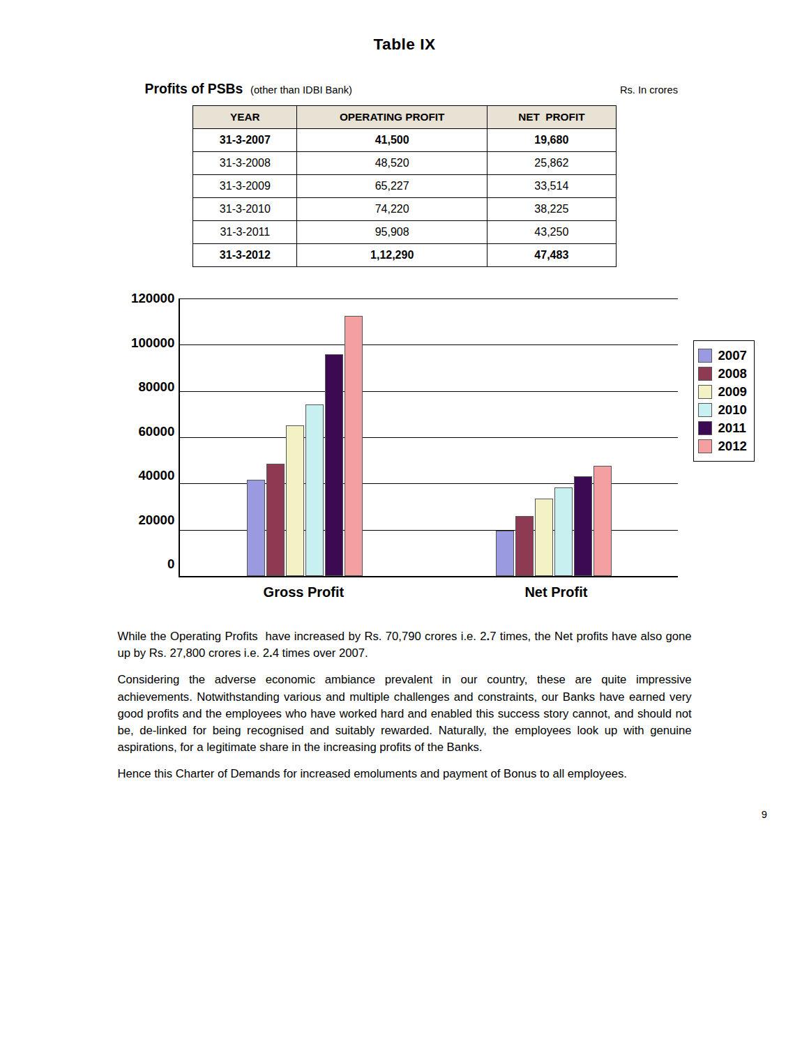Table IX
Profits of PSBs (other than IDBI Bank)
Rs. In crores
| YEAR | OPERATING PROFIT | NET PROFIT |
| --- | --- | --- |
| 31-3-2007 | 41,500 | 19,680 |
| 31-3-2008 | 48,520 | 25,862 |
| 31-3-2009 | 65,227 | 33,514 |
| 31-3-2010 | 74,220 | 38,225 |
| 31-3-2011 | 95,908 | 43,250 |
| 31-3-2012 | 1,12,290 | 47,483 |
120000 100000 80000 60000 40000 20000 0
Gross Profit Net Profit
2007
2008
2009
2010
2011
2012
While the Operating Profits have increased by Rs. 70,790 crores i.e. 2. 7 times, the Net profits have also gone up by Rs. 27,800 crores i.e. 2. 4 times over 2007.
Considering the adverse economic ambiance prevalent in our country, these are quite impressive achievements. Notwithstanding various and multiple challenges and constraints, our Banks have earned very good profits and the employees who have worked hard and enabled this success story cannot, and should not be, de-linked for being recognised and suitably rewarded. Naturally, the employees look up with genuine aspirations, for a legitimate share in the increasing profits of the Banks.
Hence this Charter of Demands for increased emoluments and payment of Bonus to all employees.
9